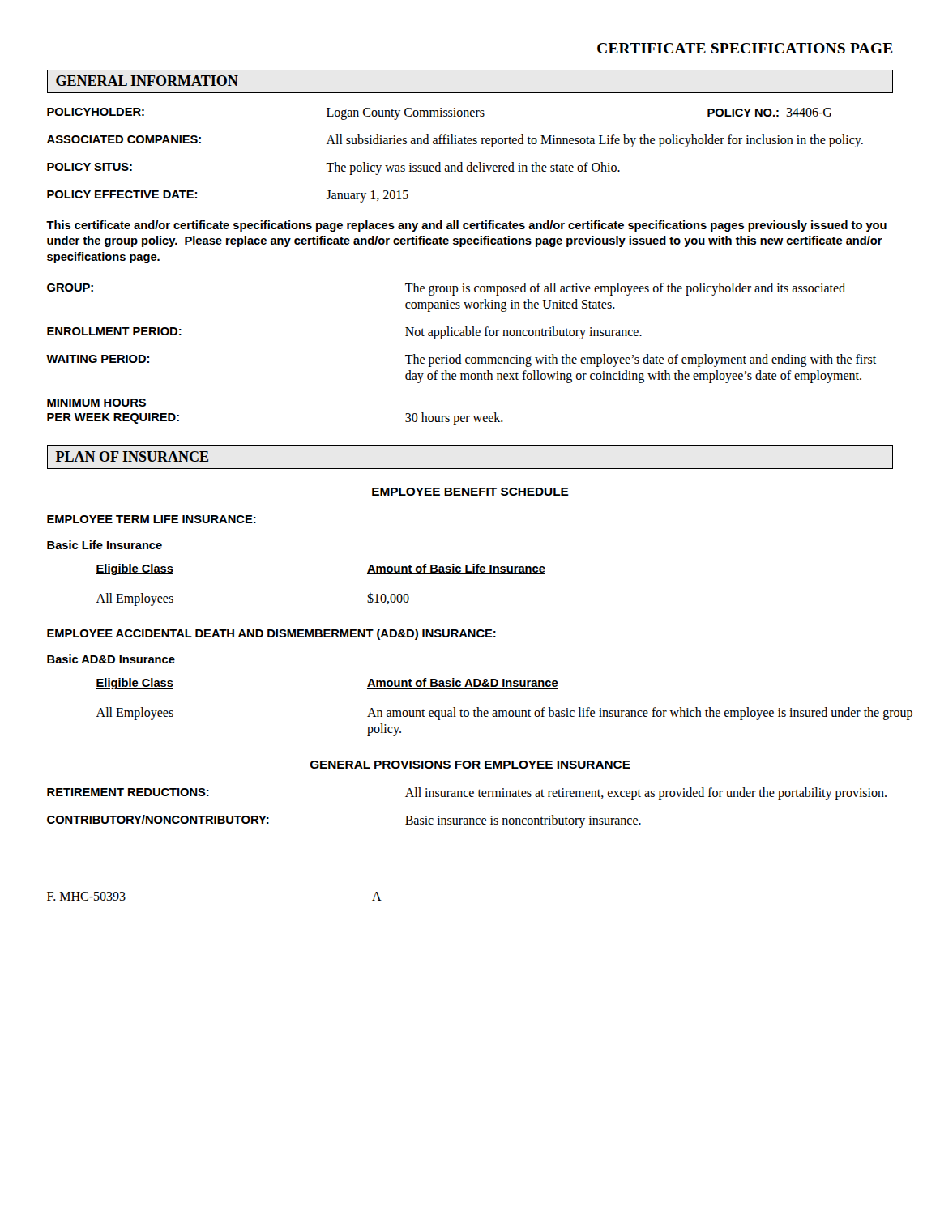CERTIFICATE SPECIFICATIONS PAGE
GENERAL INFORMATION
| POLICYHOLDER: | Logan County Commissioners | POLICY NO.: 34406-G |
| ASSOCIATED COMPANIES: | All subsidiaries and affiliates reported to Minnesota Life by the policyholder for inclusion in the policy. |
| POLICY SITUS: | The policy was issued and delivered in the state of Ohio. |
| POLICY EFFECTIVE DATE: | January 1, 2015 |
This certificate and/or certificate specifications page replaces any and all certificates and/or certificate specifications pages previously issued to you under the group policy. Please replace any certificate and/or certificate specifications page previously issued to you with this new certificate and/or specifications page.
| GROUP: | The group is composed of all active employees of the policyholder and its associated companies working in the United States. |
| ENROLLMENT PERIOD: | Not applicable for noncontributory insurance. |
| WAITING PERIOD: | The period commencing with the employee’s date of employment and ending with the first day of the month next following or coinciding with the employee’s date of employment. |
| MINIMUM HOURS PER WEEK REQUIRED: | 30 hours per week. |
PLAN OF INSURANCE
EMPLOYEE BENEFIT SCHEDULE
EMPLOYEE TERM LIFE INSURANCE:
Basic Life Insurance
| Eligible Class | Amount of Basic Life Insurance |
| --- | --- |
| All Employees | $10,000 |
EMPLOYEE ACCIDENTAL DEATH AND DISMEMBERMENT (AD&D) INSURANCE:
Basic AD&D Insurance
| Eligible Class | Amount of Basic AD&D Insurance |
| --- | --- |
| All Employees | An amount equal to the amount of basic life insurance for which the employee is insured under the group policy. |
GENERAL PROVISIONS FOR EMPLOYEE INSURANCE
| RETIREMENT REDUCTIONS: | All insurance terminates at retirement, except as provided for under the portability provision. |
| CONTRIBUTORY/NONCONTRIBUTORY: | Basic insurance is noncontributory insurance. |
F. MHC-50393 A